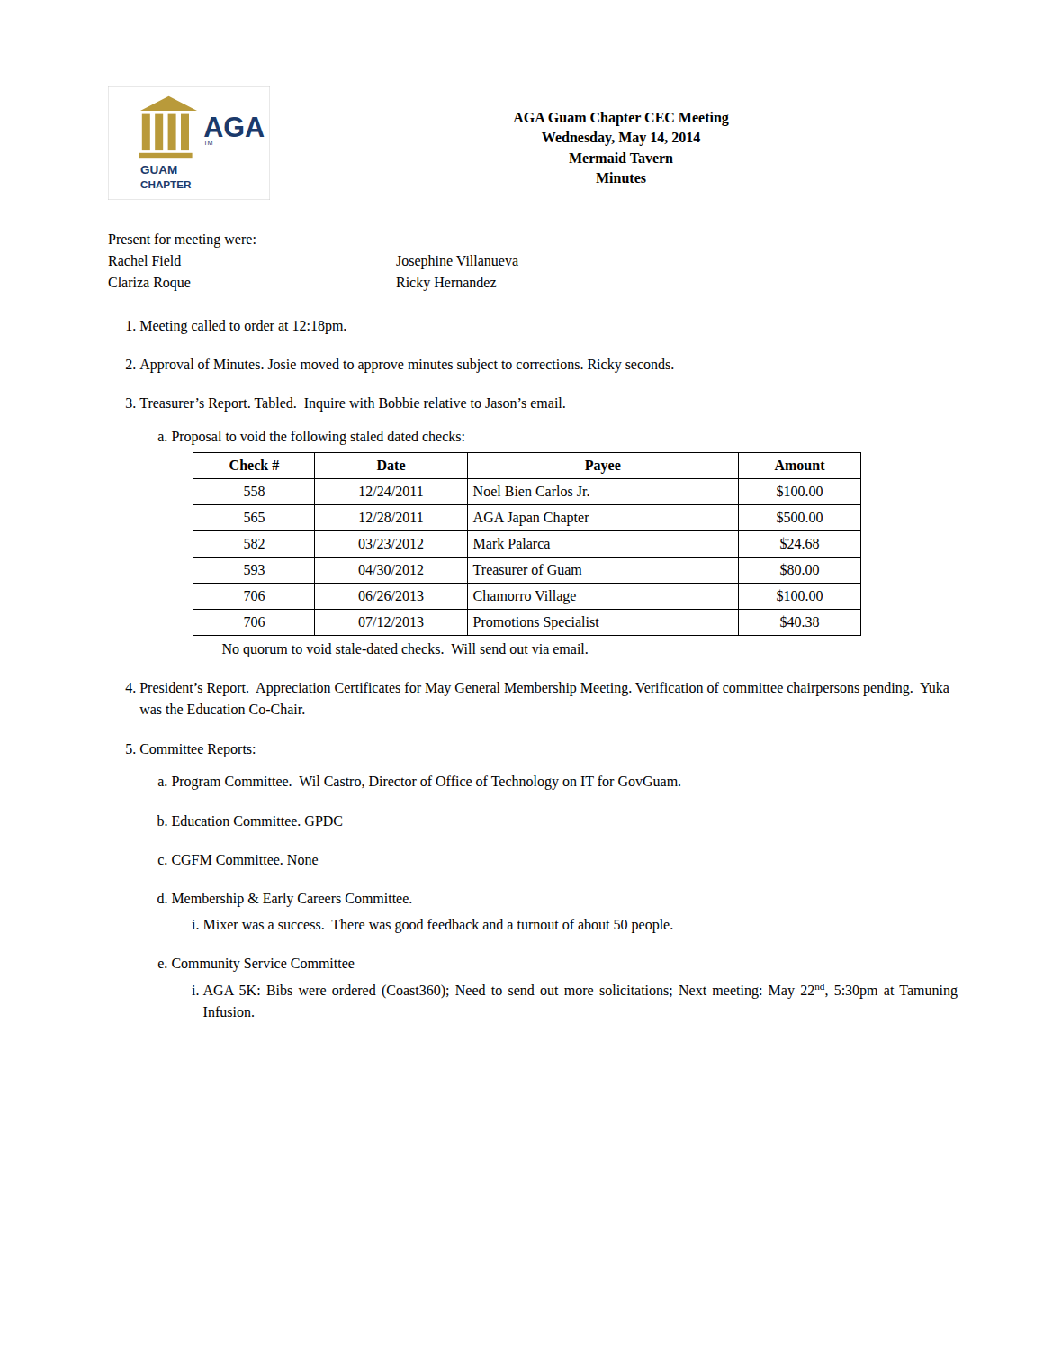AGA Guam Chapter CEC Meeting
Wednesday, May 14, 2014
Mermaid Tavern
Minutes
Present for meeting were:
Rachel Field
Josephine Villanueva
Clariza Roque
Ricky Hernandez
Meeting called to order at 12:18pm.
Approval of Minutes. Josie moved to approve minutes subject to corrections. Ricky seconds.
Treasurer’s Report. Tabled. Inquire with Bobbie relative to Jason’s email.
Proposal to void the following staled dated checks:
| Check # | Date | Payee | Amount |
| --- | --- | --- | --- |
| 558 | 12/24/2011 | Noel Bien Carlos Jr. | $100.00 |
| 565 | 12/28/2011 | AGA Japan Chapter | $500.00 |
| 582 | 03/23/2012 | Mark Palarca | $24.68 |
| 593 | 04/30/2012 | Treasurer of Guam | $80.00 |
| 706 | 06/26/2013 | Chamorro Village | $100.00 |
| 706 | 07/12/2013 | Promotions Specialist | $40.38 |
No quorum to void stale-dated checks. Will send out via email.
President’s Report. Appreciation Certificates for May General Membership Meeting. Verification of committee chairpersons pending. Yuka was the Education Co-Chair.
Committee Reports:
Program Committee. Wil Castro, Director of Office of Technology on IT for GovGuam.
Education Committee. GPDC
CGFM Committee. None
Membership & Early Careers Committee.
Mixer was a success. There was good feedback and a turnout of about 50 people.
Community Service Committee
AGA 5K: Bibs were ordered (Coast360); Need to send out more solicitations; Next meeting: May 22nd, 5:30pm at Tamuning Infusion.